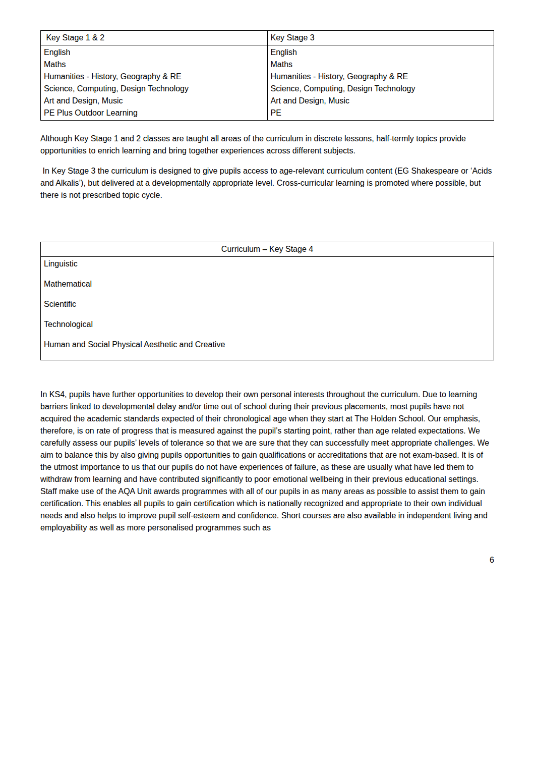| Key Stage 1 & 2 | Key Stage 3 |
| English Maths Humanities - History, Geography & RE Science, Computing, Design Technology Art and Design, Music PE Plus Outdoor Learning | English Maths Humanities - History, Geography & RE Science, Computing, Design Technology Art and Design, Music PE |
Although Key Stage 1 and 2 classes are taught all areas of the curriculum in discrete lessons, half-termly topics provide opportunities to enrich learning and bring together experiences across different subjects.
In Key Stage 3 the curriculum is designed to give pupils access to age-relevant curriculum content (EG Shakespeare or ‘Acids and Alkalis’), but delivered at a developmentally appropriate level. Cross-curricular learning is promoted where possible, but there is not prescribed topic cycle.
| Curriculum – Key Stage 4 |
| Linguistic Mathematical Scientific Technological Human and Social Physical Aesthetic and Creative |
In KS4, pupils have further opportunities to develop their own personal interests throughout the curriculum. Due to learning barriers linked to developmental delay and/or time out of school during their previous placements, most pupils have not acquired the academic standards expected of their chronological age when they start at The Holden School. Our emphasis, therefore, is on rate of progress that is measured against the pupil’s starting point, rather than age related expectations. We carefully assess our pupils’ levels of tolerance so that we are sure that they can successfully meet appropriate challenges. We aim to balance this by also giving pupils opportunities to gain qualifications or accreditations that are not exam-based. It is of the utmost importance to us that our pupils do not have experiences of failure, as these are usually what have led them to withdraw from learning and have contributed significantly to poor emotional wellbeing in their previous educational settings. Staff make use of the AQA Unit awards programmes with all of our pupils in as many areas as possible to assist them to gain certification. This enables all pupils to gain certification which is nationally recognized and appropriate to their own individual needs and also helps to improve pupil self-esteem and confidence. Short courses are also available in independent living and employability as well as more personalised programmes such as
6